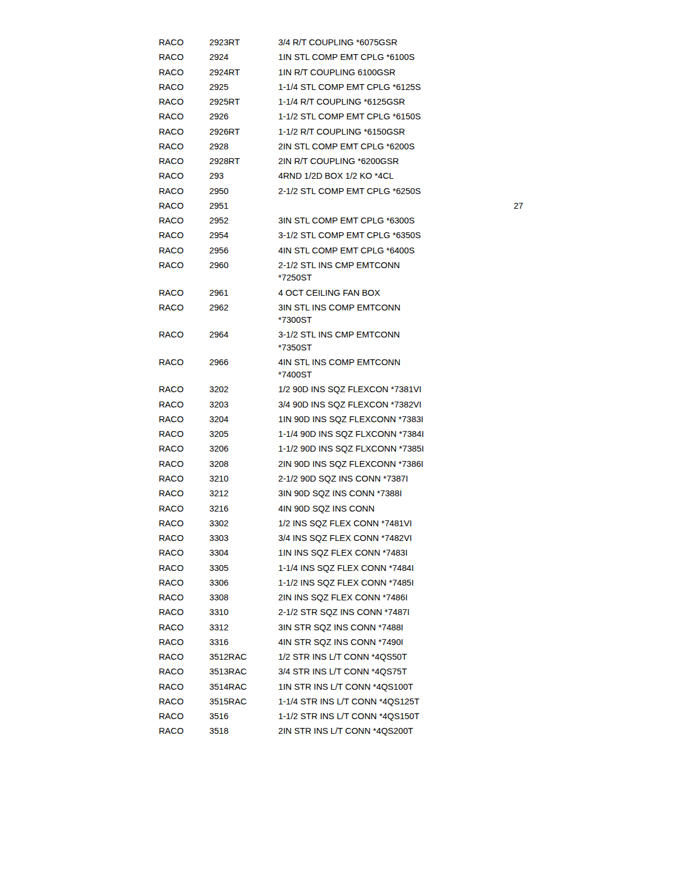| RACO | 2923RT | 3/4 R/T COUPLING *6075GSR | |
| RACO | 2924 | 1IN STL COMP EMT CPLG *6100S | |
| RACO | 2924RT | 1IN R/T COUPLING 6100GSR | |
| RACO | 2925 | 1-1/4 STL COMP EMT CPLG *6125S | |
| RACO | 2925RT | 1-1/4 R/T COUPLING *6125GSR | |
| RACO | 2926 | 1-1/2 STL COMP EMT CPLG *6150S | |
| RACO | 2926RT | 1-1/2 R/T COUPLING *6150GSR | |
| RACO | 2928 | 2IN STL COMP EMT CPLG *6200S | |
| RACO | 2928RT | 2IN R/T COUPLING *6200GSR | |
| RACO | 293 | 4RND 1/2D BOX 1/2 KO *4CL | |
| RACO | 2950 | 2-1/2 STL COMP EMT CPLG *6250S | |
| RACO | 2951 | | 27 |
| RACO | 2952 | 3IN STL COMP EMT CPLG *6300S | |
| RACO | 2954 | 3-1/2 STL COMP EMT CPLG *6350S | |
| RACO | 2956 | 4IN STL COMP EMT CPLG *6400S | |
| RACO | 2960 | 2-1/2 STL INS CMP EMTCONN *7250ST | |
| RACO | 2961 | 4 OCT CEILING FAN BOX | |
| RACO | 2962 | 3IN STL INS COMP EMTCONN *7300ST | |
| RACO | 2964 | 3-1/2 STL INS CMP EMTCONN *7350ST | |
| RACO | 2966 | 4IN STL INS COMP EMTCONN *7400ST | |
| RACO | 3202 | 1/2 90D INS SQZ FLEXCON *7381VI | |
| RACO | 3203 | 3/4 90D INS SQZ FLEXCON *7382VI | |
| RACO | 3204 | 1IN 90D INS SQZ FLEXCONN *7383I | |
| RACO | 3205 | 1-1/4 90D INS SQZ FLXCONN *7384I | |
| RACO | 3206 | 1-1/2 90D INS SQZ FLXCONN *7385I | |
| RACO | 3208 | 2IN 90D INS SQZ FLEXCONN *7386I | |
| RACO | 3210 | 2-1/2 90D SQZ INS CONN *7387I | |
| RACO | 3212 | 3IN 90D SQZ INS CONN *7388I | |
| RACO | 3216 | 4IN 90D SQZ INS CONN | |
| RACO | 3302 | 1/2 INS SQZ FLEX CONN *7481VI | |
| RACO | 3303 | 3/4 INS SQZ FLEX CONN *7482VI | |
| RACO | 3304 | 1IN INS SQZ FLEX CONN *7483I | |
| RACO | 3305 | 1-1/4 INS SQZ FLEX CONN *7484I | |
| RACO | 3306 | 1-1/2 INS SQZ FLEX CONN *7485I | |
| RACO | 3308 | 2IN INS SQZ FLEX CONN *7486I | |
| RACO | 3310 | 2-1/2 STR SQZ INS CONN *7487I | |
| RACO | 3312 | 3IN STR SQZ INS CONN *7488I | |
| RACO | 3316 | 4IN STR SQZ INS CONN *7490I | |
| RACO | 3512RAC | 1/2 STR INS L/T CONN *4QS50T | |
| RACO | 3513RAC | 3/4 STR INS L/T CONN *4QS75T | |
| RACO | 3514RAC | 1IN STR INS L/T CONN *4QS100T | |
| RACO | 3515RAC | 1-1/4 STR INS L/T CONN *4QS125T | |
| RACO | 3516 | 1-1/2 STR INS L/T CONN *4QS150T | |
| RACO | 3518 | 2IN STR INS L/T CONN *4QS200T | |